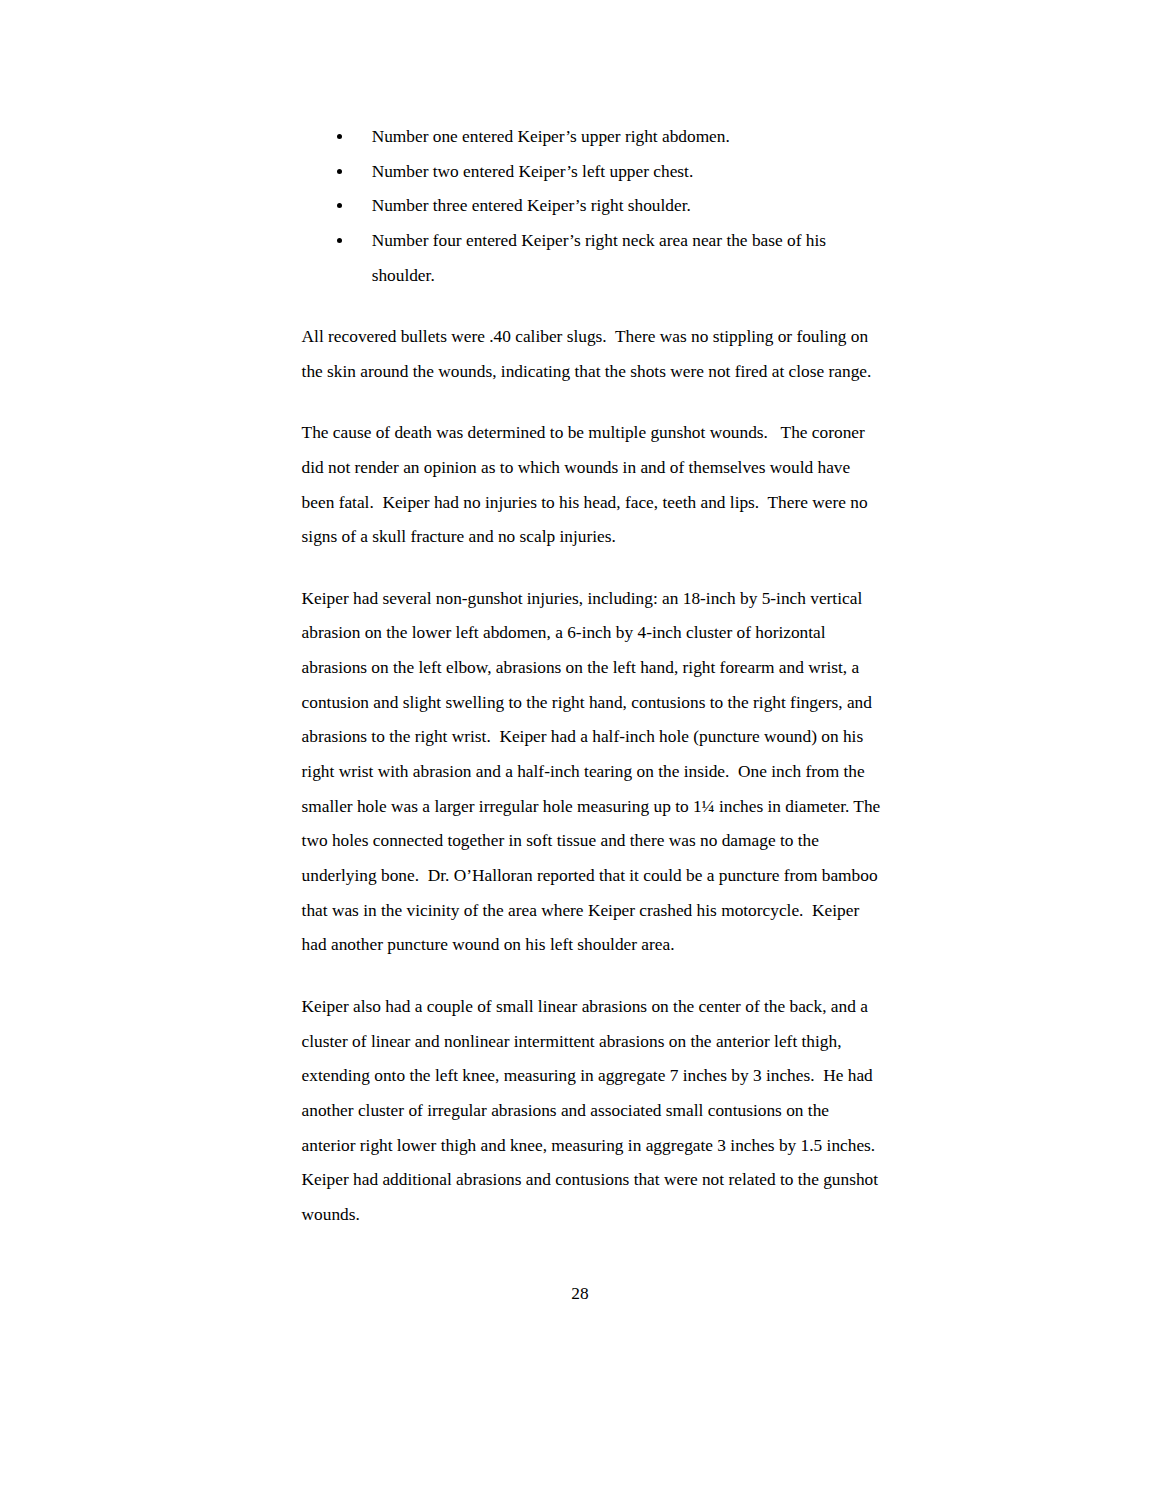Number one entered Keiper’s upper right abdomen.
Number two entered Keiper’s left upper chest.
Number three entered Keiper’s right shoulder.
Number four entered Keiper’s right neck area near the base of his shoulder.
All recovered bullets were .40 caliber slugs. There was no stippling or fouling on the skin around the wounds, indicating that the shots were not fired at close range.
The cause of death was determined to be multiple gunshot wounds. The coroner did not render an opinion as to which wounds in and of themselves would have been fatal. Keiper had no injuries to his head, face, teeth and lips. There were no signs of a skull fracture and no scalp injuries.
Keiper had several non-gunshot injuries, including: an 18-inch by 5-inch vertical abrasion on the lower left abdomen, a 6-inch by 4-inch cluster of horizontal abrasions on the left elbow, abrasions on the left hand, right forearm and wrist, a contusion and slight swelling to the right hand, contusions to the right fingers, and abrasions to the right wrist. Keiper had a half-inch hole (puncture wound) on his right wrist with abrasion and a half-inch tearing on the inside. One inch from the smaller hole was a larger irregular hole measuring up to 1¼ inches in diameter. The two holes connected together in soft tissue and there was no damage to the underlying bone. Dr. O’Halloran reported that it could be a puncture from bamboo that was in the vicinity of the area where Keiper crashed his motorcycle. Keiper had another puncture wound on his left shoulder area.
Keiper also had a couple of small linear abrasions on the center of the back, and a cluster of linear and nonlinear intermittent abrasions on the anterior left thigh, extending onto the left knee, measuring in aggregate 7 inches by 3 inches. He had another cluster of irregular abrasions and associated small contusions on the anterior right lower thigh and knee, measuring in aggregate 3 inches by 1.5 inches. Keiper had additional abrasions and contusions that were not related to the gunshot wounds.
28